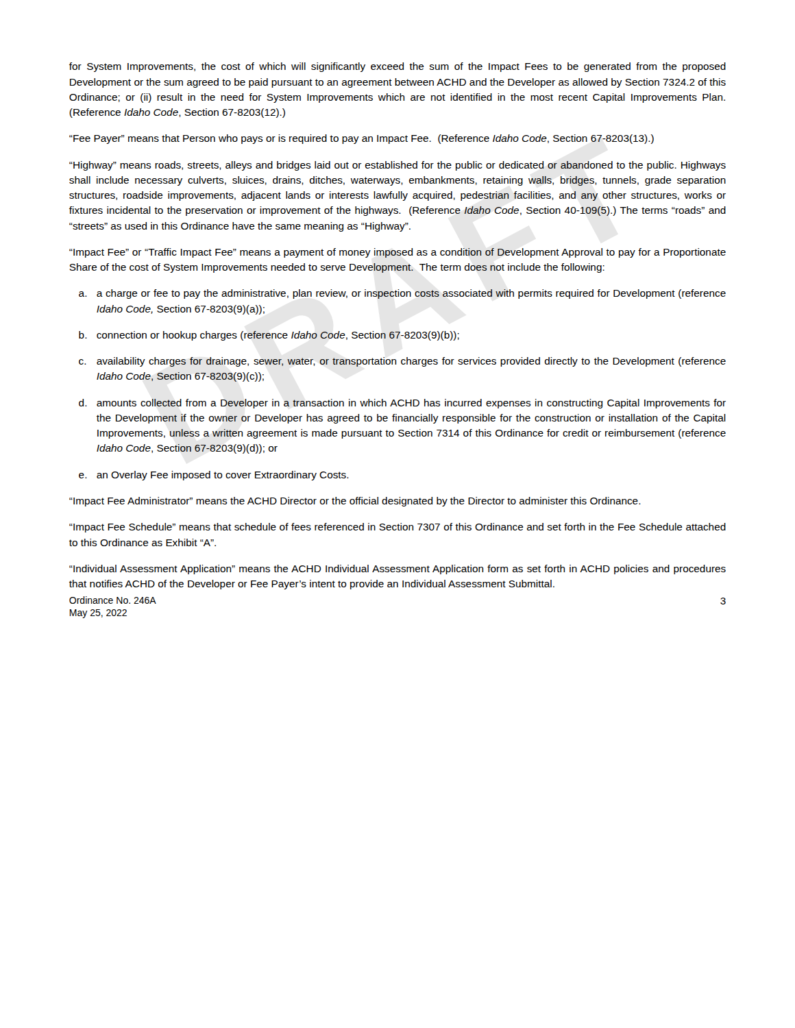DRAFT
for System Improvements, the cost of which will significantly exceed the sum of the Impact Fees to be generated from the proposed Development or the sum agreed to be paid pursuant to an agreement between ACHD and the Developer as allowed by Section 7324.2 of this Ordinance; or (ii) result in the need for System Improvements which are not identified in the most recent Capital Improvements Plan. (Reference Idaho Code, Section 67-8203(12).)
“Fee Payer” means that Person who pays or is required to pay an Impact Fee. (Reference Idaho Code, Section 67-8203(13).)
“Highway” means roads, streets, alleys and bridges laid out or established for the public or dedicated or abandoned to the public. Highways shall include necessary culverts, sluices, drains, ditches, waterways, embankments, retaining walls, bridges, tunnels, grade separation structures, roadside improvements, adjacent lands or interests lawfully acquired, pedestrian facilities, and any other structures, works or fixtures incidental to the preservation or improvement of the highways. (Reference Idaho Code, Section 40-109(5).) The terms “roads” and “streets” as used in this Ordinance have the same meaning as “Highway”.
“Impact Fee” or “Traffic Impact Fee” means a payment of money imposed as a condition of Development Approval to pay for a Proportionate Share of the cost of System Improvements needed to serve Development. The term does not include the following:
a charge or fee to pay the administrative, plan review, or inspection costs associated with permits required for Development (reference Idaho Code, Section 67-8203(9)(a));
connection or hookup charges (reference Idaho Code, Section 67-8203(9)(b));
availability charges for drainage, sewer, water, or transportation charges for services provided directly to the Development (reference Idaho Code, Section 67-8203(9)(c));
amounts collected from a Developer in a transaction in which ACHD has incurred expenses in constructing Capital Improvements for the Development if the owner or Developer has agreed to be financially responsible for the construction or installation of the Capital Improvements, unless a written agreement is made pursuant to Section 7314 of this Ordinance for credit or reimbursement (reference Idaho Code, Section 67-8203(9)(d)); or
an Overlay Fee imposed to cover Extraordinary Costs.
“Impact Fee Administrator” means the ACHD Director or the official designated by the Director to administer this Ordinance.
“Impact Fee Schedule” means that schedule of fees referenced in Section 7307 of this Ordinance and set forth in the Fee Schedule attached to this Ordinance as Exhibit “A”.
“Individual Assessment Application” means the ACHD Individual Assessment Application form as set forth in ACHD policies and procedures that notifies ACHD of the Developer or Fee Payer’s intent to provide an Individual Assessment Submittal.
Ordinance No. 246A
May 25, 2022
3